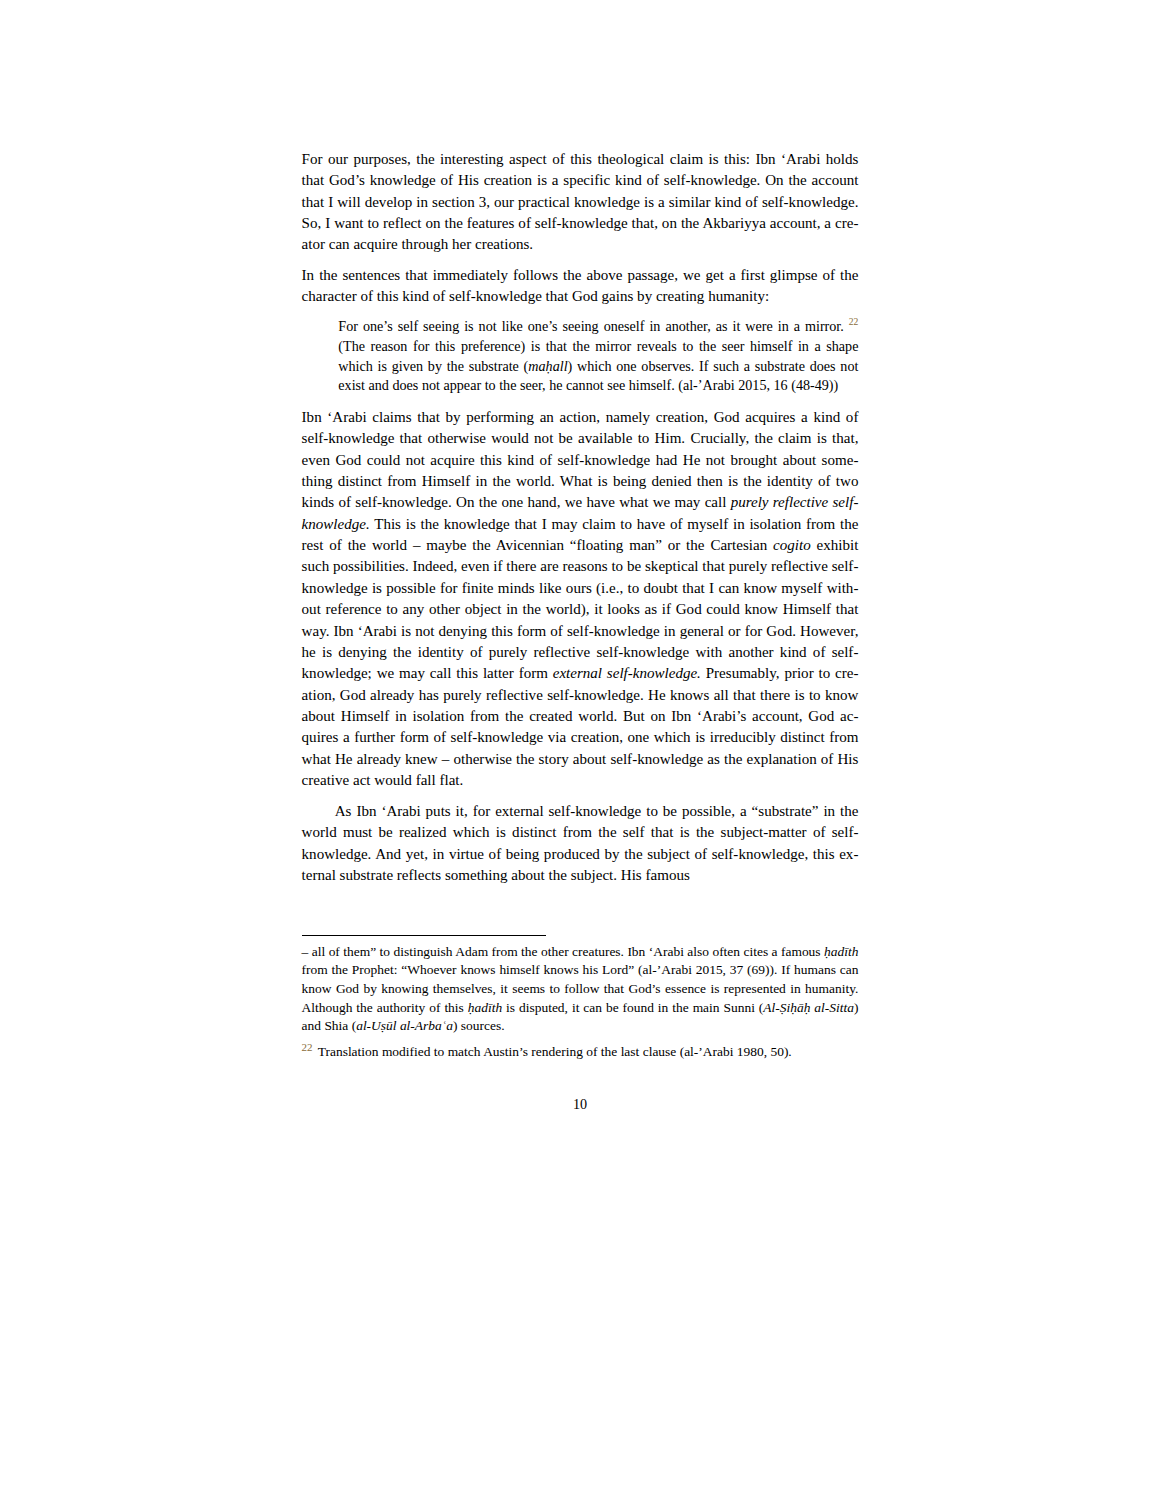For our purposes, the interesting aspect of this theological claim is this: Ibn ‘Arabi holds that God’s knowledge of His creation is a specific kind of self-knowledge. On the account that I will develop in section 3, our practical knowledge is a similar kind of self-knowledge. So, I want to reflect on the features of self-knowledge that, on the Akbariyya account, a creator can acquire through her creations.
In the sentences that immediately follows the above passage, we get a first glimpse of the character of this kind of self-knowledge that God gains by creating humanity:
For one’s self seeing is not like one’s seeing oneself in another, as it were in a mirror. 22 (The reason for this preference) is that the mirror reveals to the seer himself in a shape which is given by the substrate (maḥall) which one observes. If such a substrate does not exist and does not appear to the seer, he cannot see himself. (al-’Arabi 2015, 16 (48-49))
Ibn ‘Arabi claims that by performing an action, namely creation, God acquires a kind of self-knowledge that otherwise would not be available to Him. Crucially, the claim is that, even God could not acquire this kind of self-knowledge had He not brought about something distinct from Himself in the world. What is being denied then is the identity of two kinds of self-knowledge. On the one hand, we have what we may call purely reflective self-knowledge. This is the knowledge that I may claim to have of myself in isolation from the rest of the world – maybe the Avicennian “floating man” or the Cartesian cogito exhibit such possibilities. Indeed, even if there are reasons to be skeptical that purely reflective self-knowledge is possible for finite minds like ours (i.e., to doubt that I can know myself without reference to any other object in the world), it looks as if God could know Himself that way. Ibn ‘Arabi is not denying this form of self-knowledge in general or for God. However, he is denying the identity of purely reflective self-knowledge with another kind of self-knowledge; we may call this latter form external self-knowledge. Presumably, prior to creation, God already has purely reflective self-knowledge. He knows all that there is to know about Himself in isolation from the created world. But on Ibn ‘Arabi’s account, God acquires a further form of self-knowledge via creation, one which is irreducibly distinct from what He already knew – otherwise the story about self-knowledge as the explanation of His creative act would fall flat.
As Ibn ‘Arabi puts it, for external self-knowledge to be possible, a “substrate” in the world must be realized which is distinct from the self that is the subject-matter of self-knowledge. And yet, in virtue of being produced by the subject of self-knowledge, this external substrate reflects something about the subject. His famous
– all of them” to distinguish Adam from the other creatures. Ibn ‘Arabi also often cites a famous ḥadīth from the Prophet: “Whoever knows himself knows his Lord” (al-’Arabi 2015, 37 (69)). If humans can know God by knowing themselves, it seems to follow that God’s essence is represented in humanity. Although the authority of this ḥadīth is disputed, it can be found in the main Sunni (Al-Ṣiḥāḥ al-Sitta) and Shia (al-Uṣūl al-Arbaʿa) sources.
22 Translation modified to match Austin’s rendering of the last clause (al-’Arabi 1980, 50).
10